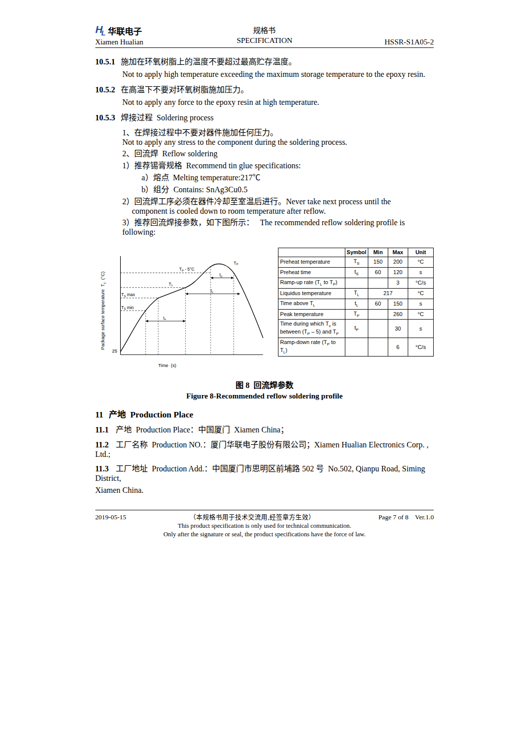HL 华联电子
Xiamen Hualian
规格书 SPECIFICATION
HSSR-S1A05-2
10.5.1 施加在环氧树脂上的温度不要超过最高贮存温度。
Not to apply high temperature exceeding the maximum storage temperature to the epoxy resin.
10.5.2 在高温下不要对环氧树脂施加压力。
Not to apply any force to the epoxy resin at high temperature.
10.5.3 焊接过程 Soldering process
1、在焊接过程中不要对器件施加任何压力。
Not to apply any stress to the component during the soldering process.
2、回流焊 Reflow soldering
1）推荐锡膏规格 Recommend tin glue specifications:
a）熔点 Melting temperature:217℃
b）组分 Contains: SnAg3Cu0.5
2）回流焊工序必须在器件冷却至室温后进行。Never take next process until the
component is cooled down to room temperature after reflow.
3）推荐回流焊接参数，如下图所示： The recommended reflow soldering profile is following:
Package surface temperature Tc (°C) Time (s) 25 TS max TS min TL TP - 5°C TP tp tL ts
| | Symbol | Min | Max | Unit |
| --- | --- | --- | --- | --- |
| Preheat temperature | T S | 150 | 200 | °C |
| Preheat time | t S | 60 | 120 | s |
| Ramp-up rate (T L to T P ) | | | 3 | °C/s |
| Liquidus temperature | T L | 217 | °C |
| Time above T L | t L | 60 | 150 | s |
| Peak temperature | T P | | 260 | °C |
| Time during which T c is between (T P – 5) and T P | t P | | 30 | s |
| Ramp-down rate (T P to T L ) | | | 6 | °C/s |
图 8 回流焊参数 Figure 8-Recommended reflow soldering profile
11产地 Production Place
11.1 产地 Production Place：中国厦门 Xiamen China；
11.2 工厂名称 Production NO.：厦门华联电子股份有限公司；Xiamen Hualian Electronics Corp. , Ltd.;
11.3 工厂地址 Production Add.：中国厦门市思明区前埔路 502 号 No.502, Qianpu Road, Siming District,
Xiamen China.
2019-05-15 （本规格书用于技术交流用,经签章方生效） Page 7 of 8 Ver.1.0
This product specification is only used for technical communication.
Only after the signature or seal, the product specifications have the force of law.